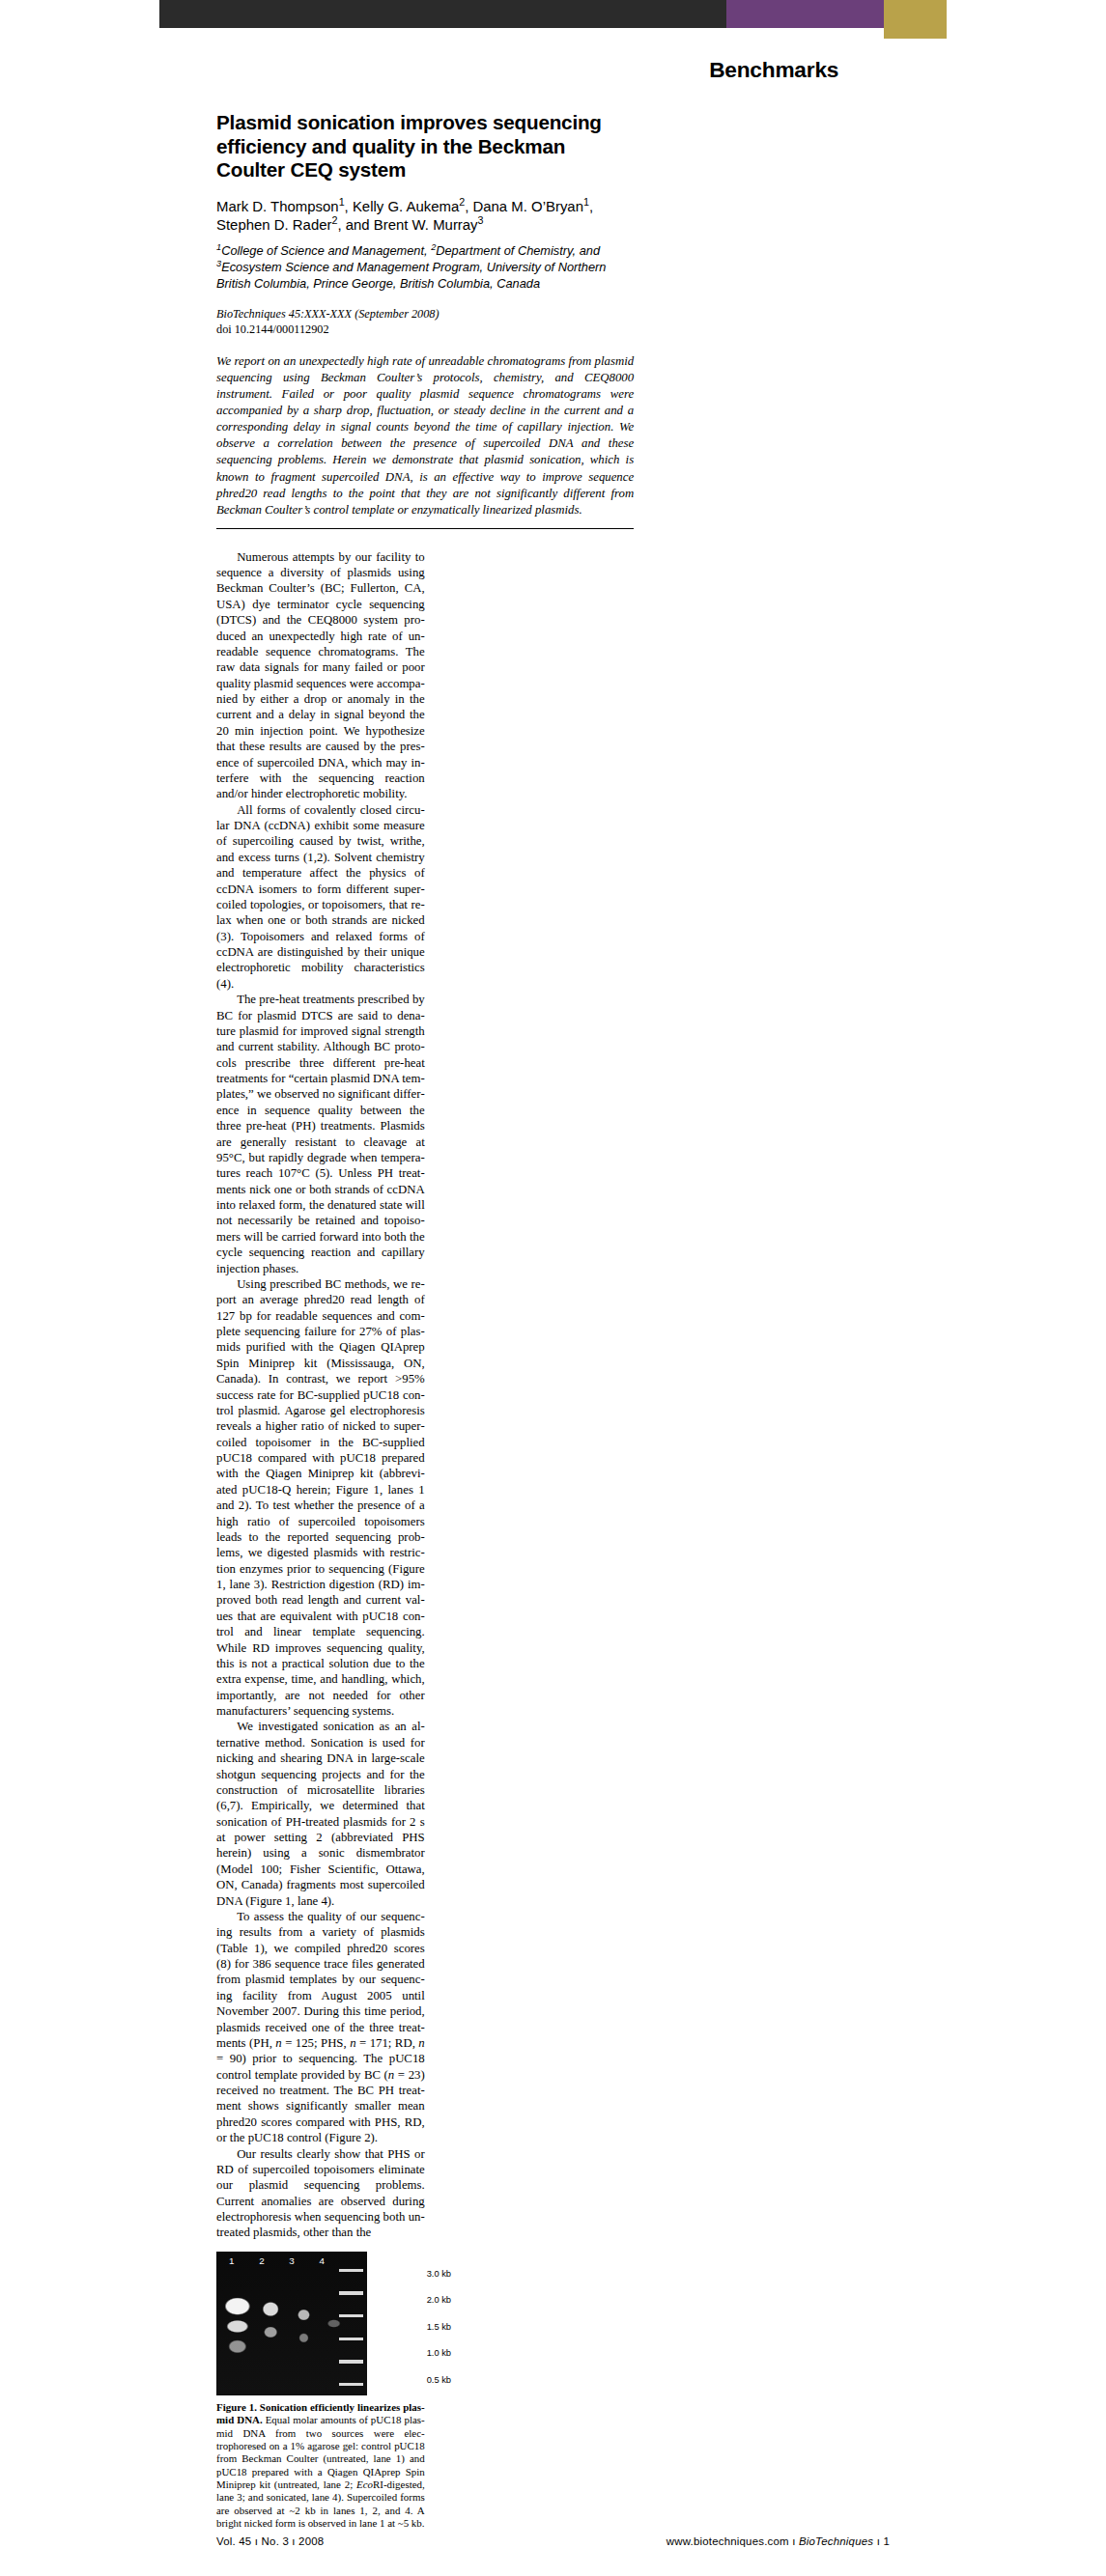Benchmarks
Plasmid sonication improves sequencing efficiency and quality in the Beckman Coulter CEQ system
Mark D. Thompson1, Kelly G. Aukema2, Dana M. O’Bryan1, Stephen D. Rader2, and Brent W. Murray3
1College of Science and Management, 2Department of Chemistry, and 3Ecosystem Science and Management Program, University of Northern British Columbia, Prince George, British Columbia, Canada
BioTechniques 45:XXX-XXX (September 2008)
doi 10.2144/000112902
We report on an unexpectedly high rate of unreadable chromatograms from plasmid sequencing using Beckman Coulter’s protocols, chemistry, and CEQ8000 instrument. Failed or poor quality plasmid sequence chromatograms were accompanied by a sharp drop, fluctuation, or steady decline in the current and a corresponding delay in signal counts beyond the time of capillary injection. We observe a correlation between the presence of supercoiled DNA and these sequencing problems. Herein we demonstrate that plasmid sonication, which is known to fragment supercoiled DNA, is an effective way to improve sequence phred20 read lengths to the point that they are not significantly different from Beckman Coulter’s control template or enzymatically linearized plasmids.
Numerous attempts by our facility to sequence a diversity of plasmids using Beckman Coulter’s (BC; Fullerton, CA, USA) dye terminator cycle sequencing (DTCS) and the CEQ8000 system produced an unexpectedly high rate of unreadable sequence chromatograms. The raw data signals for many failed or poor quality plasmid sequences were accompanied by either a drop or anomaly in the current and a delay in signal beyond the 20 min injection point. We hypothesize that these results are caused by the presence of supercoiled DNA, which may interfere with the sequencing reaction and/or hinder electrophoretic mobility.
All forms of covalently closed circular DNA (ccDNA) exhibit some measure of supercoiling caused by twist, writhe, and excess turns (1,2). Solvent chemistry and temperature affect the physics of ccDNA isomers to form different supercoiled topologies, or topoisomers, that relax when one or both strands are nicked (3). Topoisomers and relaxed forms of ccDNA are distinguished by their unique electrophoretic mobility characteristics (4).
The pre-heat treatments prescribed by BC for plasmid DTCS are said to denature plasmid for improved signal strength and current stability. Although BC protocols prescribe three different pre-heat treatments for “certain plasmid DNA templates,” we observed no significant difference in sequence quality between the three pre-heat (PH) treatments. Plasmids are generally resistant to cleavage at 95°C, but rapidly degrade when temperatures reach 107°C (5). Unless PH treatments nick one or both strands of ccDNA into relaxed form, the denatured state will not necessarily be retained and topoisomers will be carried forward into both the cycle sequencing reaction and capillary injection phases.
Using prescribed BC methods, we report an average phred20 read length of 127 bp for readable sequences and complete sequencing failure for 27% of plasmids purified with the Qiagen QIAprep Spin Miniprep kit (Mississauga, ON, Canada). In contrast, we report >95% success rate for BC-supplied pUC18 control plasmid. Agarose gel electrophoresis reveals a higher ratio of nicked to supercoiled topoisomer in the BC-supplied pUC18 compared with pUC18 prepared with the Qiagen Miniprep kit (abbreviated pUC18-Q herein; Figure 1, lanes 1 and 2). To test whether the presence of a high ratio of supercoiled topoisomers leads to the reported sequencing problems, we digested plasmids with restriction enzymes prior to sequencing (Figure 1, lane 3). Restriction digestion (RD) improved both read length and current values that are equivalent with pUC18 control and linear template sequencing. While RD improves sequencing quality, this is not a practical solution due to the extra expense, time, and handling, which, importantly, are not needed for other manufacturers’ sequencing systems.
We investigated sonication as an alternative method. Sonication is used for nicking and shearing DNA in large-scale shotgun sequencing projects and for the construction of microsatellite libraries (6,7). Empirically, we determined that sonication of PH-treated plasmids for 2 s at power setting 2 (abbreviated PHS herein) using a sonic dismembrator (Model 100; Fisher Scientific, Ottawa, ON, Canada) fragments most supercoiled DNA (Figure 1, lane 4).
To assess the quality of our sequencing results from a variety of plasmids (Table 1), we compiled phred20 scores (8) for 386 sequence trace files generated from plasmid templates by our sequencing facility from August 2005 until November 2007. During this time period, plasmids received one of the three treatments (PH, n = 125; PHS, n = 171; RD, n = 90) prior to sequencing. The pUC18 control template provided by BC (n = 23) received no treatment. The BC PH treatment shows significantly smaller mean phred20 scores compared with PHS, RD, or the pUC18 control (Figure 2).
Our results clearly show that PHS or RD of supercoiled topoisomers eliminate our plasmid sequencing problems. Current anomalies are observed during electrophoresis when sequencing both untreated plasmids, other than the
1234
3.0 kb 2.0 kb 1.5 kb 1.0 kb 0.5 kb
Figure 1. Sonication efficiently linearizes plasmid DNA. Equal molar amounts of pUC18 plasmid DNA from two sources were electrophoresed on a 1% agarose gel: control pUC18 from Beckman Coulter (untreated, lane 1) and pUC18 prepared with a Qiagen QIAprep Spin Miniprep kit (untreated, lane 2; Eco RI-digested, lane 3; and sonicated, lane 4). Supercoiled forms are observed at ~2 kb in lanes 1, 2, and 4. A bright nicked form is observed in lane 1 at ~5 kb.
Vol. 45 ı No. 3 ı 2008
www.biotechniques.com ı BioTechniques ı 1